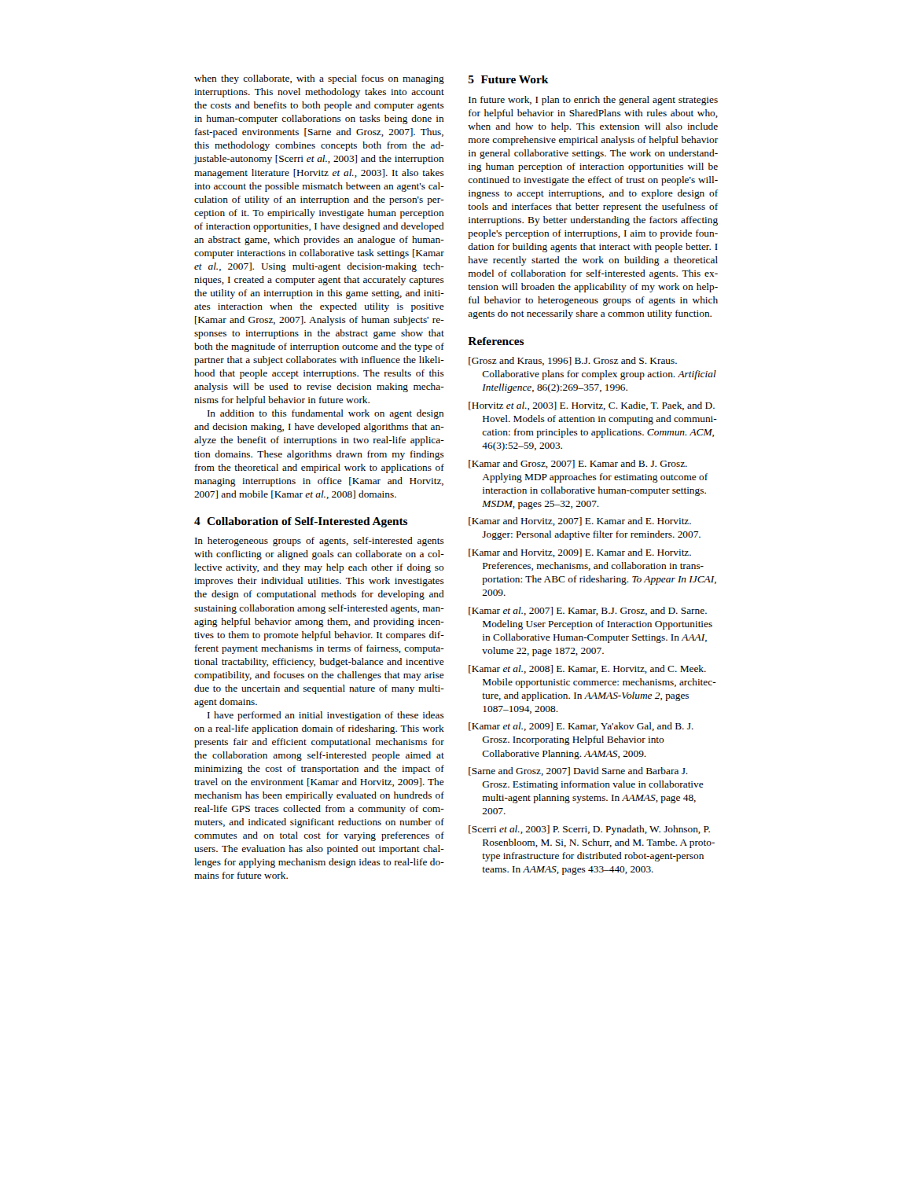when they collaborate, with a special focus on managing interruptions. This novel methodology takes into account the costs and benefits to both people and computer agents in human-computer collaborations on tasks being done in fast-paced environments [Sarne and Grosz, 2007]. Thus, this methodology combines concepts both from the adjustable-autonomy [Scerri et al., 2003] and the interruption management literature [Horvitz et al., 2003]. It also takes into account the possible mismatch between an agent's calculation of utility of an interruption and the person's perception of it. To empirically investigate human perception of interaction opportunities, I have designed and developed an abstract game, which provides an analogue of human-computer interactions in collaborative task settings [Kamar et al., 2007]. Using multi-agent decision-making techniques, I created a computer agent that accurately captures the utility of an interruption in this game setting, and initiates interaction when the expected utility is positive [Kamar and Grosz, 2007]. Analysis of human subjects' responses to interruptions in the abstract game show that both the magnitude of interruption outcome and the type of partner that a subject collaborates with influence the likelihood that people accept interruptions. The results of this analysis will be used to revise decision making mechanisms for helpful behavior in future work.
In addition to this fundamental work on agent design and decision making, I have developed algorithms that analyze the benefit of interruptions in two real-life application domains. These algorithms drawn from my findings from the theoretical and empirical work to applications of managing interruptions in office [Kamar and Horvitz, 2007] and mobile [Kamar et al., 2008] domains.
4 Collaboration of Self-Interested Agents
In heterogeneous groups of agents, self-interested agents with conflicting or aligned goals can collaborate on a collective activity, and they may help each other if doing so improves their individual utilities. This work investigates the design of computational methods for developing and sustaining collaboration among self-interested agents, managing helpful behavior among them, and providing incentives to them to promote helpful behavior. It compares different payment mechanisms in terms of fairness, computational tractability, efficiency, budget-balance and incentive compatibility, and focuses on the challenges that may arise due to the uncertain and sequential nature of many multi-agent domains.
I have performed an initial investigation of these ideas on a real-life application domain of ridesharing. This work presents fair and efficient computational mechanisms for the collaboration among self-interested people aimed at minimizing the cost of transportation and the impact of travel on the environment [Kamar and Horvitz, 2009]. The mechanism has been empirically evaluated on hundreds of real-life GPS traces collected from a community of commuters, and indicated significant reductions on number of commutes and on total cost for varying preferences of users. The evaluation has also pointed out important challenges for applying mechanism design ideas to real-life domains for future work.
5 Future Work
In future work, I plan to enrich the general agent strategies for helpful behavior in SharedPlans with rules about who, when and how to help. This extension will also include more comprehensive empirical analysis of helpful behavior in general collaborative settings. The work on understanding human perception of interaction opportunities will be continued to investigate the effect of trust on people's willingness to accept interruptions, and to explore design of tools and interfaces that better represent the usefulness of interruptions. By better understanding the factors affecting people's perception of interruptions, I aim to provide foundation for building agents that interact with people better. I have recently started the work on building a theoretical model of collaboration for self-interested agents. This extension will broaden the applicability of my work on helpful behavior to heterogeneous groups of agents in which agents do not necessarily share a common utility function.
References
[Grosz and Kraus, 1996] B.J. Grosz and S. Kraus. Collaborative plans for complex group action. Artificial Intelligence, 86(2):269–357, 1996.
[Horvitz et al., 2003] E. Horvitz, C. Kadie, T. Paek, and D. Hovel. Models of attention in computing and communication: from principles to applications. Commun. ACM, 46(3):52–59, 2003.
[Kamar and Grosz, 2007] E. Kamar and B. J. Grosz. Applying MDP approaches for estimating outcome of interaction in collaborative human-computer settings. MSDM, pages 25–32, 2007.
[Kamar and Horvitz, 2007] E. Kamar and E. Horvitz. Jogger: Personal adaptive filter for reminders. 2007.
[Kamar and Horvitz, 2009] E. Kamar and E. Horvitz. Preferences, mechanisms, and collaboration in transportation: The ABC of ridesharing. To Appear In IJCAI, 2009.
[Kamar et al., 2007] E. Kamar, B.J. Grosz, and D. Sarne. Modeling User Perception of Interaction Opportunities in Collaborative Human-Computer Settings. In AAAI, volume 22, page 1872, 2007.
[Kamar et al., 2008] E. Kamar, E. Horvitz, and C. Meek. Mobile opportunistic commerce: mechanisms, architecture, and application. In AAMAS-Volume 2, pages 1087–1094, 2008.
[Kamar et al., 2009] E. Kamar, Ya'akov Gal, and B. J. Grosz. Incorporating Helpful Behavior into Collaborative Planning. AAMAS, 2009.
[Sarne and Grosz, 2007] David Sarne and Barbara J. Grosz. Estimating information value in collaborative multi-agent planning systems. In AAMAS, page 48, 2007.
[Scerri et al., 2003] P. Scerri, D. Pynadath, W. Johnson, P. Rosenbloom, M. Si, N. Schurr, and M. Tambe. A prototype infrastructure for distributed robot-agent-person teams. In AAMAS, pages 433–440, 2003.